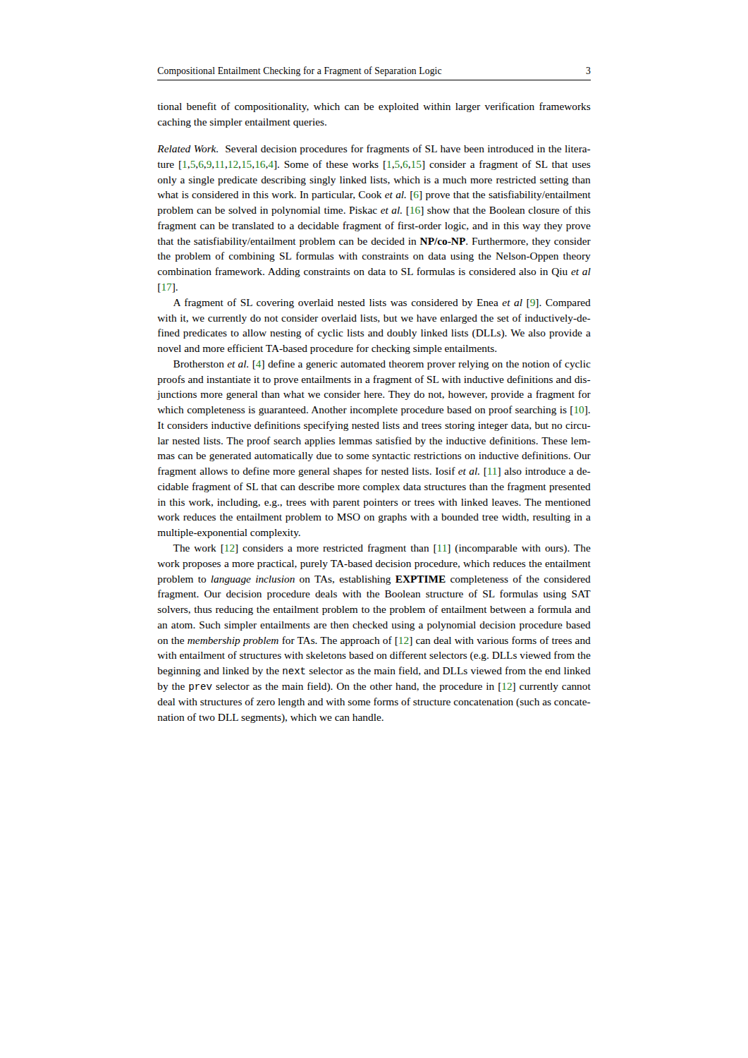Compositional Entailment Checking for a Fragment of Separation Logic 3
tional benefit of compositionality, which can be exploited within larger verification frameworks caching the simpler entailment queries.
Related Work. Several decision procedures for fragments of SL have been introduced in the literature [1,5,6,9,11,12,15,16,4]. Some of these works [1,5,6,15] consider a fragment of SL that uses only a single predicate describing singly linked lists, which is a much more restricted setting than what is considered in this work. In particular, Cook et al. [6] prove that the satisfiability/entailment problem can be solved in polynomial time. Piskac et al. [16] show that the Boolean closure of this fragment can be translated to a decidable fragment of first-order logic, and in this way they prove that the satisfiability/entailment problem can be decided in NP/co-NP. Furthermore, they consider the problem of combining SL formulas with constraints on data using the Nelson-Oppen theory combination framework. Adding constraints on data to SL formulas is considered also in Qiu et al [17].
A fragment of SL covering overlaid nested lists was considered by Enea et al [9]. Compared with it, we currently do not consider overlaid lists, but we have enlarged the set of inductively-defined predicates to allow nesting of cyclic lists and doubly linked lists (DLLs). We also provide a novel and more efficient TA-based procedure for checking simple entailments.
Brotherston et al. [4] define a generic automated theorem prover relying on the notion of cyclic proofs and instantiate it to prove entailments in a fragment of SL with inductive definitions and disjunctions more general than what we consider here. They do not, however, provide a fragment for which completeness is guaranteed. Another incomplete procedure based on proof searching is [10]. It considers inductive definitions specifying nested lists and trees storing integer data, but no circular nested lists. The proof search applies lemmas satisfied by the inductive definitions. These lemmas can be generated automatically due to some syntactic restrictions on inductive definitions. Our fragment allows to define more general shapes for nested lists. Iosif et al. [11] also introduce a decidable fragment of SL that can describe more complex data structures than the fragment presented in this work, including, e.g., trees with parent pointers or trees with linked leaves. The mentioned work reduces the entailment problem to MSO on graphs with a bounded tree width, resulting in a multiple-exponential complexity.
The work [12] considers a more restricted fragment than [11] (incomparable with ours). The work proposes a more practical, purely TA-based decision procedure, which reduces the entailment problem to language inclusion on TAs, establishing EXPTIME completeness of the considered fragment. Our decision procedure deals with the Boolean structure of SL formulas using SAT solvers, thus reducing the entailment problem to the problem of entailment between a formula and an atom. Such simpler entailments are then checked using a polynomial decision procedure based on the membership problem for TAs. The approach of [12] can deal with various forms of trees and with entailment of structures with skeletons based on different selectors (e.g. DLLs viewed from the beginning and linked by the next selector as the main field, and DLLs viewed from the end linked by the prev selector as the main field). On the other hand, the procedure in [12] currently cannot deal with structures of zero length and with some forms of structure concatenation (such as concatenation of two DLL segments), which we can handle.